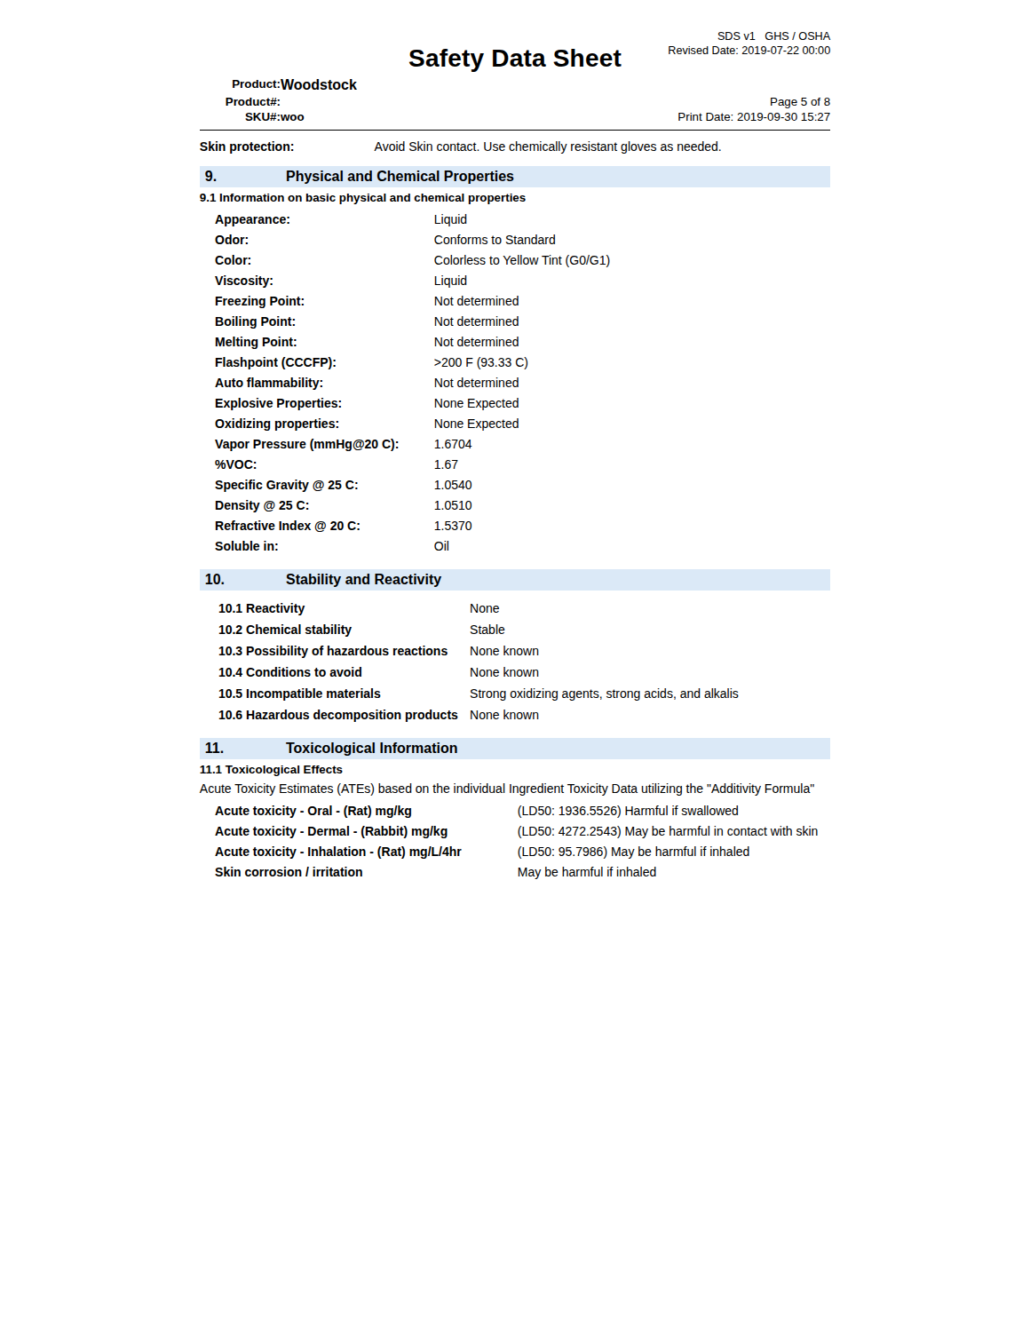SDS v1 GHS / OSHA
Revised Date: 2019-07-22 00:00
Safety Data Sheet
| Product: | Woodstock | |
| Product#: | | Page 5 of 8 |
| SKU#: | woo | Print Date: 2019-09-30 15:27 |
Skin protection: Avoid Skin contact. Use chemically resistant gloves as needed.
9. Physical and Chemical Properties
9.1 Information on basic physical and chemical properties
| Appearance: | Liquid |
| Odor: | Conforms to Standard |
| Color: | Colorless to Yellow Tint (G0/G1) |
| Viscosity: | Liquid |
| Freezing Point: | Not determined |
| Boiling Point: | Not determined |
| Melting Point: | Not determined |
| Flashpoint (CCCFP): | >200 F (93.33 C) |
| Auto flammability: | Not determined |
| Explosive Properties: | None Expected |
| Oxidizing properties: | None Expected |
| Vapor Pressure (mmHg@20 C): | 1.6704 |
| %VOC: | 1.67 |
| Specific Gravity @ 25 C: | 1.0540 |
| Density @ 25 C: | 1.0510 |
| Refractive Index @ 20 C: | 1.5370 |
| Soluble in: | Oil |
10. Stability and Reactivity
| 10.1 Reactivity | None |
| 10.2 Chemical stability | Stable |
| 10.3 Possibility of hazardous reactions | None known |
| 10.4 Conditions to avoid | None known |
| 10.5 Incompatible materials | Strong oxidizing agents, strong acids, and alkalis |
| 10.6 Hazardous decomposition products | None known |
11. Toxicological Information
11.1 Toxicological Effects
Acute Toxicity Estimates (ATEs) based on the individual Ingredient Toxicity Data utilizing the "Additivity Formula"
| Acute toxicity - Oral - (Rat) mg/kg | (LD50: 1936.5526) Harmful if swallowed |
| Acute toxicity - Dermal - (Rabbit) mg/kg | (LD50: 4272.2543) May be harmful in contact with skin |
| Acute toxicity - Inhalation - (Rat) mg/L/4hr | (LD50: 95.7986) May be harmful if inhaled |
| Skin corrosion / irritation | May be harmful if inhaled |